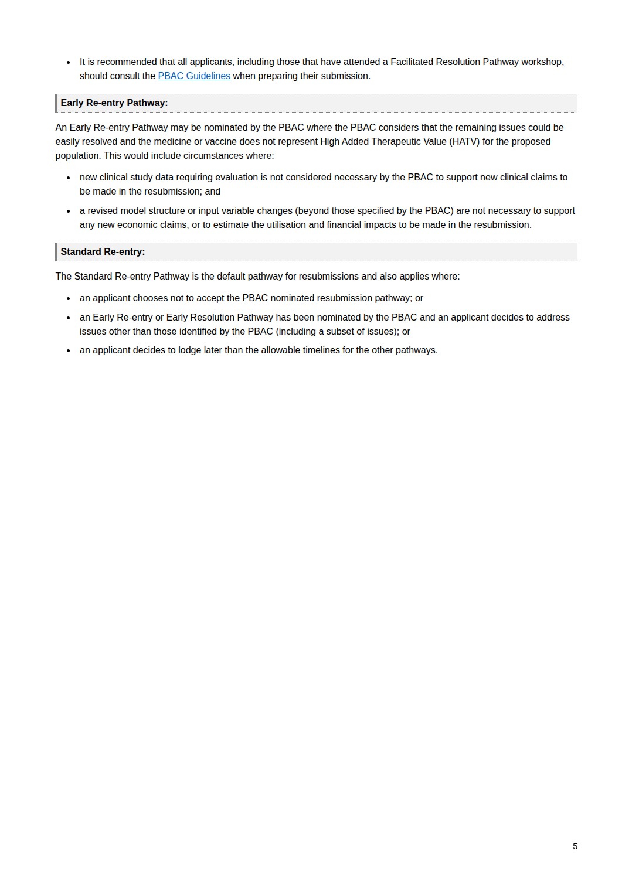It is recommended that all applicants, including those that have attended a Facilitated Resolution Pathway workshop, should consult the PBAC Guidelines when preparing their submission.
Early Re-entry Pathway:
An Early Re-entry Pathway may be nominated by the PBAC where the PBAC considers that the remaining issues could be easily resolved and the medicine or vaccine does not represent High Added Therapeutic Value (HATV) for the proposed population. This would include circumstances where:
new clinical study data requiring evaluation is not considered necessary by the PBAC to support new clinical claims to be made in the resubmission; and
a revised model structure or input variable changes (beyond those specified by the PBAC) are not necessary to support any new economic claims, or to estimate the utilisation and financial impacts to be made in the resubmission.
Standard Re-entry:
The Standard Re-entry Pathway is the default pathway for resubmissions and also applies where:
an applicant chooses not to accept the PBAC nominated resubmission pathway; or
an Early Re-entry or Early Resolution Pathway has been nominated by the PBAC and an applicant decides to address issues other than those identified by the PBAC (including a subset of issues); or
an applicant decides to lodge later than the allowable timelines for the other pathways.
5